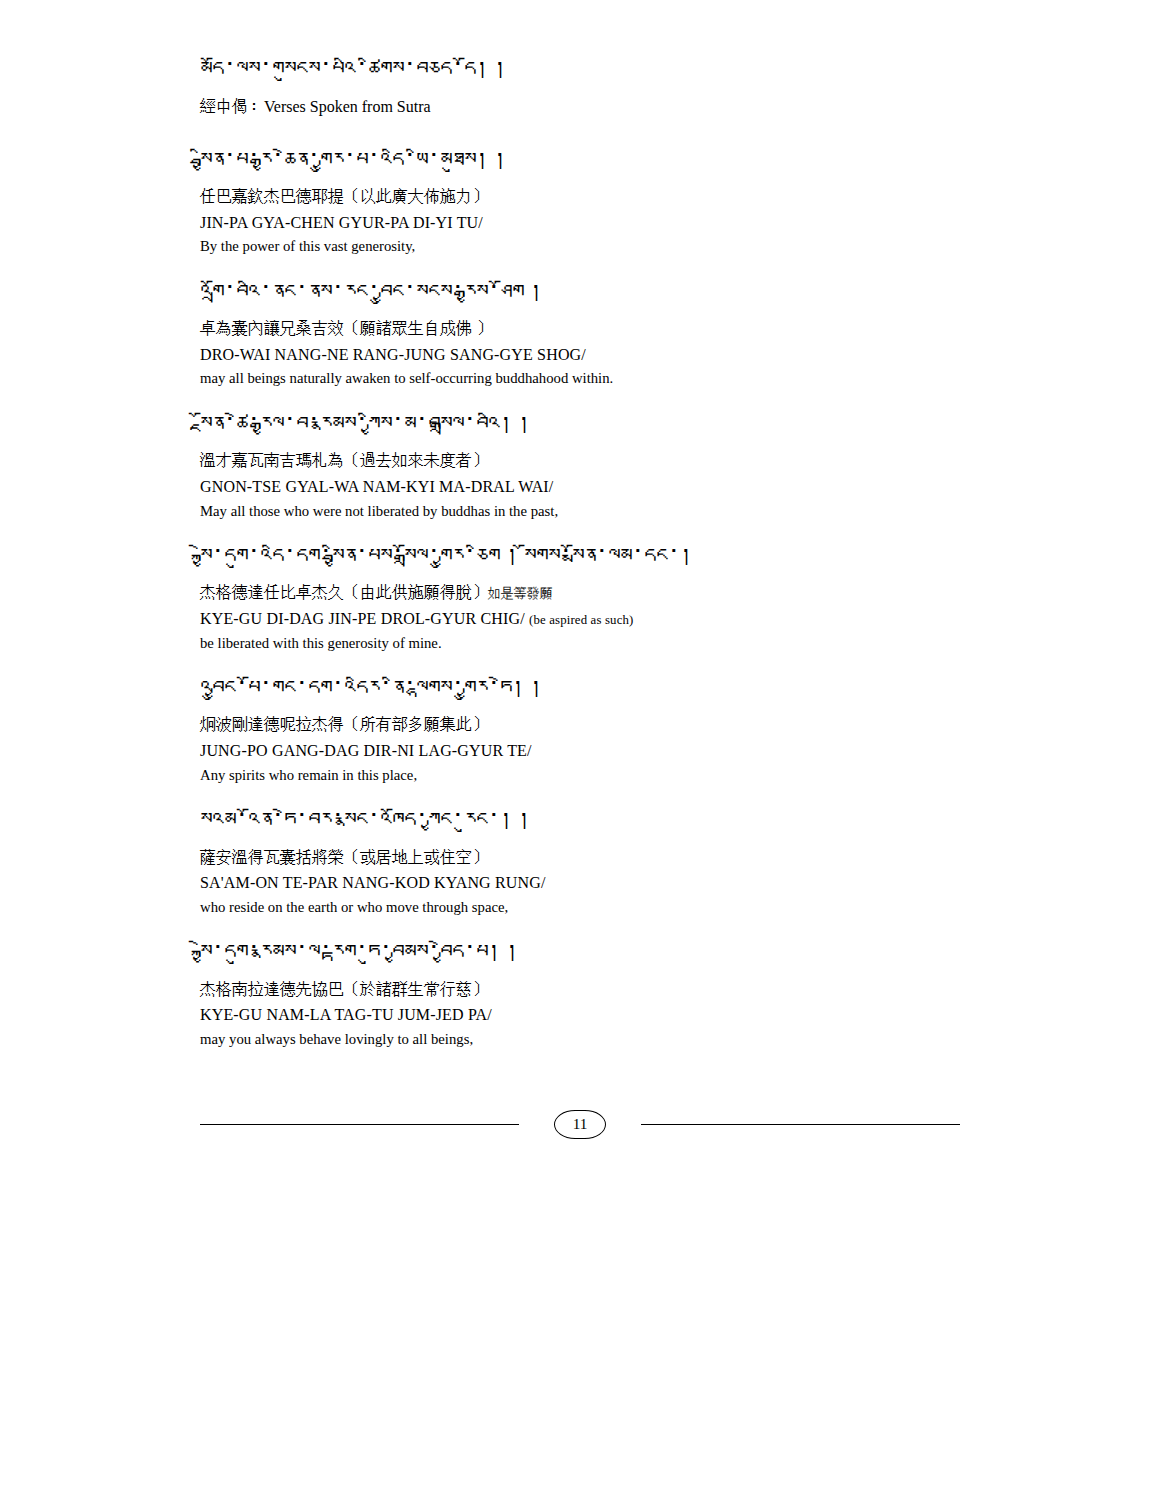མདོ་ལས་གསུངས་པའི་ཚིགས་བཅད་དོ། །
經中偈：Verses Spoken from Sutra
སྦྱིན་པ་རྒྱ་ཆེན་གྱུར་པ་འདི་ཡི་མཐུས། །
任巴嘉欽杰巴德耶提〔以此廣大佈施力〕
JIN-PA GYA-CHEN GYUR-PA DI-YI TU/
By the power of this vast generosity,
འགྲོ་བའི་ནང་ནས་རང་བྱུང་སངས་རྒྱས་ཤོག །
卓為囊內讓兄桑吉效〔願諸眾生自成佛 〕
DRO-WAI NANG-NE RANG-JUNG SANG-GYE SHOG/
may all beings naturally awaken to self-occurring buddhahood within.
སྔོན་ཚེ་རྒྱལ་བ་རྣམས་ཀྱིས་མ་བསྒྲལ་བའི། །
溫才嘉瓦南吉瑪札為〔過去如來未度者〕
GNON-TSE GYAL-WA NAM-KYI MA-DRAL WAI/
May all those who were not liberated by buddhas in the past,
སྐྱེ་དགུ་འདི་དག་སྦྱིན་པས་སྒྲོལ་གྱུར་ཅིག ། སོགས་སྨོན་ལམ་དང་།
杰格德達任比卓杰久〔由此供施願得脫〕如是等發願
KYE-GU DI-DAG JIN-PE DROL-GYUR CHIG/ (be aspired as such)
be liberated with this generosity of mine.
འབྱུང་པོ་གང་དག་འདིར་ནི་ལྷགས་གྱུར་ཏེ། །
炯波剛達德呢拉杰得〔所有部多願集此〕
JUNG-PO GANG-DAG DIR-NI LAG-GYUR TE/
Any spirits who remain in this place,
སའམ་འོན་ཏེ་བར་སྣང་འཁོད་ཀྱང་རུང་། །
薩安溫得瓦囊括將榮〔或居地上或住空〕
SA'AM-ON TE-PAR NANG-KOD KYANG RUNG/
who reside on the earth or who move through space,
སྐྱེ་དགུ་རྣམས་ལ་རྟག་ཏུ་བྱམས་བྱེད་པ། །
杰格南拉達德先協巴〔於諸群生常行慈〕
KYE-GU NAM-LA TAG-TU JUM-JED PA/
may you always behave lovingly to all beings,
11